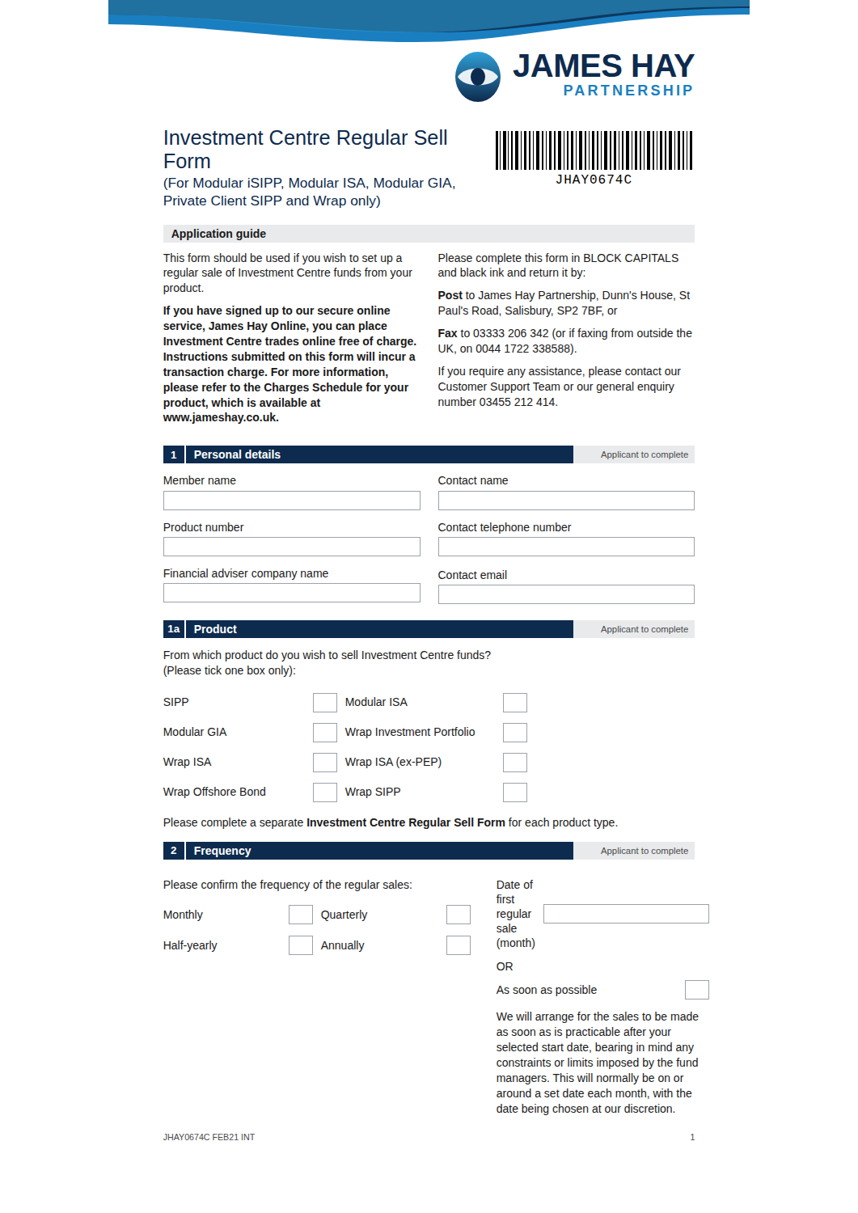JAMES HAY PARTNERSHIP
Investment Centre Regular Sell Form
(For Modular iSIPP, Modular ISA, Modular GIA,
Private Client SIPP and Wrap only)
JHAY0674C
Application guide
This form should be used if you wish to set up a regular sale of Investment Centre funds from your product.
If you have signed up to our secure online service, James Hay Online, you can place Investment Centre trades online free of charge. Instructions submitted on this form will incur a transaction charge. For more information, please refer to the Charges Schedule for your product, which is available at www.jameshay.co.uk.
Please complete this form in BLOCK CAPITALS and black ink and return it by:
Post to James Hay Partnership, Dunn's House, St Paul's Road, Salisbury, SP2 7BF, or
Fax to 03333 206 342 (or if faxing from outside the UK, on 0044 1722 338588).
If you require any assistance, please contact our Customer Support Team or our general enquiry number 03455 212 414.
1
Personal details
Applicant to complete
Member name
Product number
Financial adviser company name
Contact name
Contact telephone number
Contact email
1a
Product
Applicant to complete
From which product do you wish to sell Investment Centre funds?
(Please tick one box only):
SIPP
Modular ISA
Modular GIA
Wrap Investment Portfolio
Wrap ISA
Wrap ISA (ex-PEP)
Wrap Offshore Bond
Wrap SIPP
Please complete a separate Investment Centre Regular Sell Form for each product type.
2
Frequency
Applicant to complete
Please confirm the frequency of the regular sales:
Monthly
Quarterly
Half-yearly
Annually
Date of first regular sale (month)
OR
As soon as possible
We will arrange for the sales to be made as soon as is practicable after your selected start date, bearing in mind any constraints or limits imposed by the fund managers. This will normally be on or around a set date each month, with the date being chosen at our discretion.
JHAY0674C FEB21 INT
1